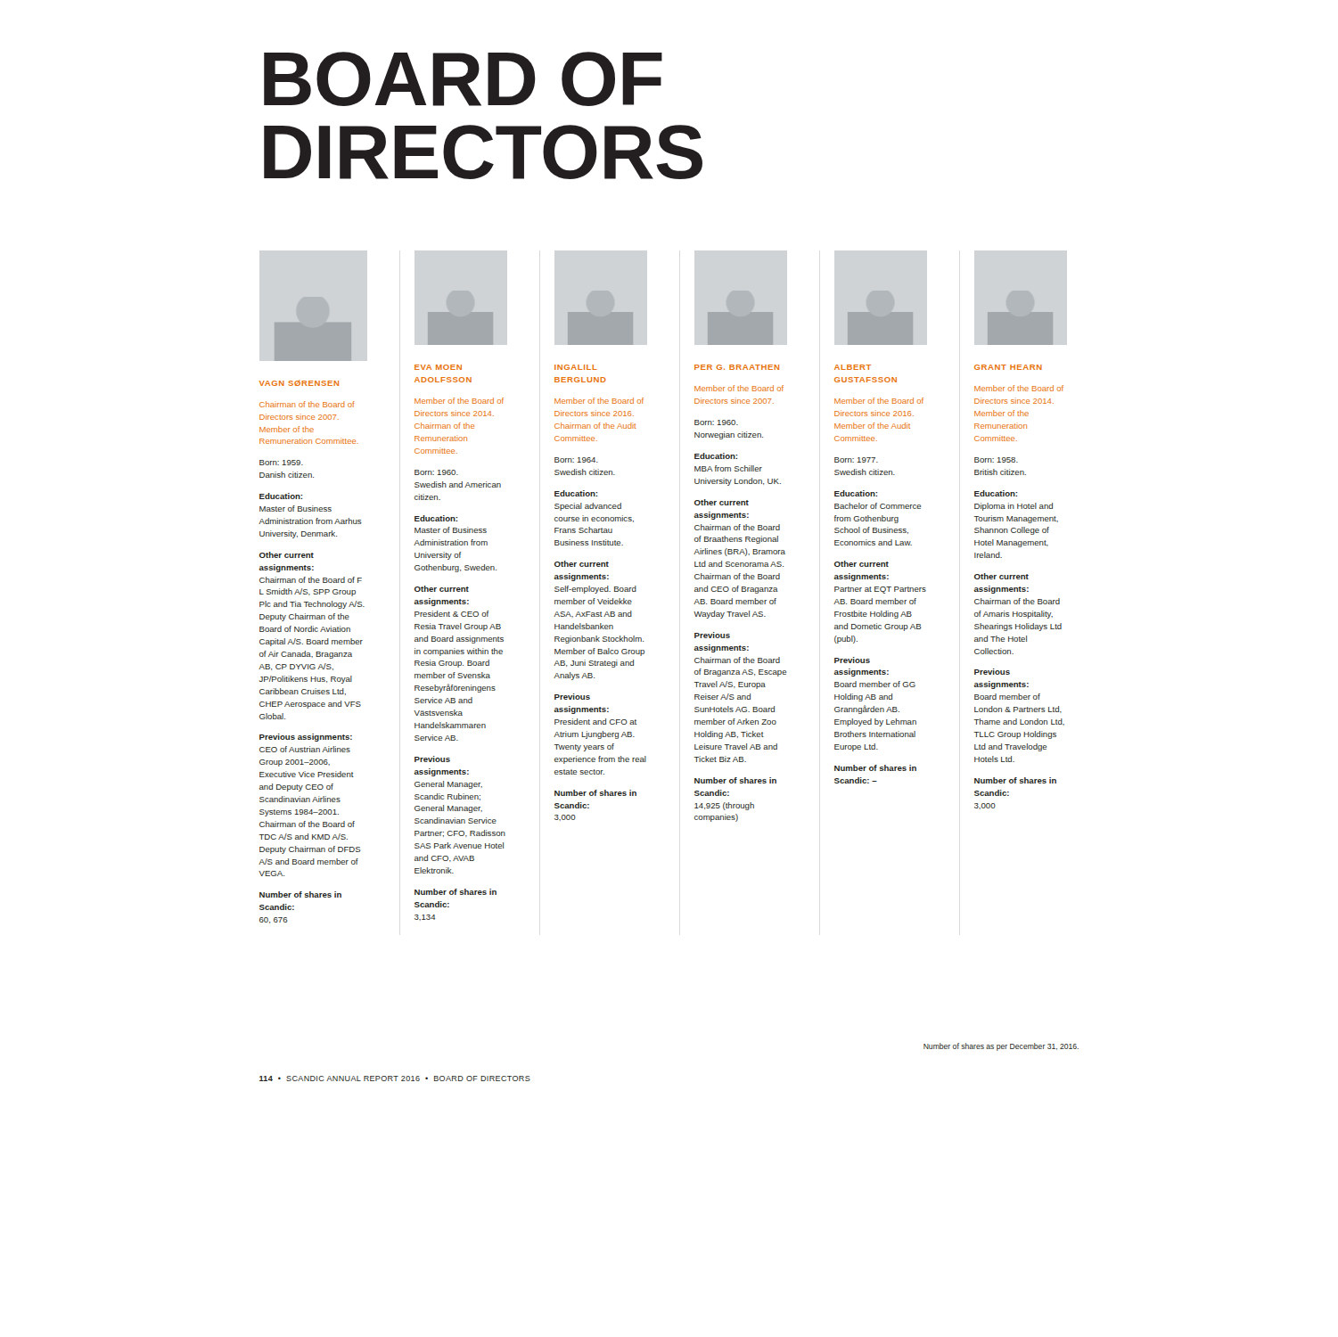BOARD OF DIRECTORS
Vagn Sørensen
Chairman of the Board of Directors since 2007. Member of the Remuneration Committee.
Born: 1959.
Danish citizen.
Education:
Master of Business Administration from Aarhus University, Denmark.
Other current assignments:
Chairman of the Board of F L Smidth A/S, SPP Group Plc and Tia Technology A/S. Deputy Chairman of the Board of Nordic Aviation Capital A/S. Board member of Air Canada, Braganza AB, CP DYVIG A/S, JP/Politikens Hus, Royal Caribbean Cruises Ltd, CHEP Aerospace and VFS Global.
Previous assignments:
CEO of Austrian Airlines Group 2001–2006, Executive Vice President and Deputy CEO of Scandinavian Airlines Systems 1984–2001. Chairman of the Board of TDC A/S and KMD A/S. Deputy Chairman of DFDS A/S and Board member of VEGA.
Number of shares in Scandic:
60, 676
Eva Moen Adolfsson
Member of the Board of Directors since 2014. Chairman of the Remuneration Committee.
Born: 1960.
Swedish and American citizen.
Education:
Master of Business Administration from University of Gothenburg, Sweden.
Other current assignments:
President & CEO of Resia Travel Group AB and Board assignments in companies within the Resia Group. Board member of Svenska Resebyråföreningens Service AB and Västsvenska Handelskammaren Service AB.
Previous assignments:
General Manager, Scandic Rubinen; General Manager, Scandinavian Service Partner; CFO, Radisson SAS Park Avenue Hotel and CFO, AVAB Elektronik.
Number of shares in Scandic:
3,134
Ingalill Berglund
Member of the Board of Directors since 2016. Chairman of the Audit Committee.
Born: 1964.
Swedish citizen.
Education:
Special advanced course in economics, Frans Schartau Business Institute.
Other current assignments:
Self-employed. Board member of Veidekke ASA, AxFast AB and Handelsbanken Regionbank Stockholm. Member of Balco Group AB, Juni Strategi and Analys AB.
Previous assignments:
President and CFO at Atrium Ljungberg AB. Twenty years of experience from the real estate sector.
Number of shares in Scandic:
3,000
Per G. Braathen
Member of the Board of Directors since 2007.
Born: 1960.
Norwegian citizen.
Education:
MBA from Schiller University London, UK.
Other current assignments:
Chairman of the Board of Braathens Regional Airlines (BRA), Bramora Ltd and Scenorama AS. Chairman of the Board and CEO of Braganza AB. Board member of Wayday Travel AS.
Previous assignments:
Chairman of the Board of Braganza AS, Escape Travel A/S, Europa Reiser A/S and SunHotels AG. Board member of Arken Zoo Holding AB, Ticket Leisure Travel AB and Ticket Biz AB.
Number of shares in Scandic:
14,925 (through companies)
Albert Gustafsson
Member of the Board of Directors since 2016.
Member of the Audit Committee.
Born: 1977.
Swedish citizen.
Education:
Bachelor of Commerce from Gothenburg School of Business, Economics and Law.
Other current assignments:
Partner at EQT Partners AB. Board member of Frostbite Holding AB and Dometic Group AB (publ).
Previous assignments:
Board member of GG Holding AB and Granngården AB. Employed by Lehman Brothers International Europe Ltd.
Number of shares in Scandic: –
Grant Hearn
Member of the Board of Directors since 2014. Member of the Remuneration Committee.
Born: 1958.
British citizen.
Education:
Diploma in Hotel and Tourism Management, Shannon College of Hotel Management, Ireland.
Other current assignments:
Chairman of the Board of Amaris Hospitality, Shearings Holidays Ltd and The Hotel Collection.
Previous assignments:
Board member of London & Partners Ltd, Thame and London Ltd, TLLC Group Holdings Ltd and Travelodge Hotels Ltd.
Number of shares in Scandic:
3,000
Number of shares as per December 31, 2016.
114 • SCANDIC ANNUAL REPORT 2016 • BOARD OF DIRECTORS